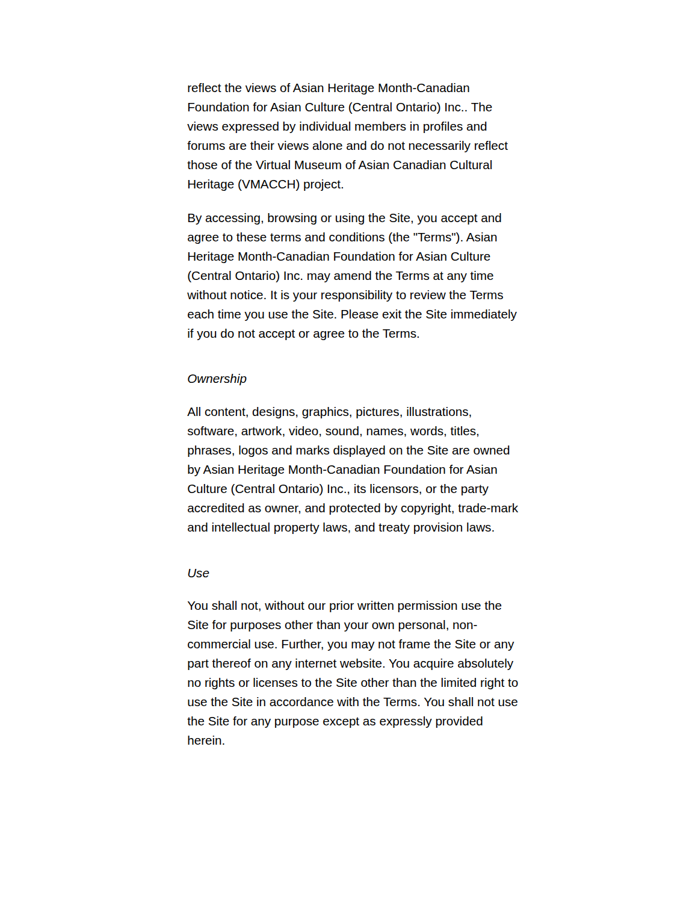reflect the views of Asian Heritage Month-Canadian Foundation for Asian Culture (Central Ontario) Inc.. The views expressed by individual members in profiles and forums are their views alone and do not necessarily reflect those of the Virtual Museum of Asian Canadian Cultural Heritage (VMACCH) project.
By accessing, browsing or using the Site, you accept and agree to these terms and conditions (the "Terms"). Asian Heritage Month-Canadian Foundation for Asian Culture (Central Ontario) Inc. may amend the Terms at any time without notice. It is your responsibility to review the Terms each time you use the Site. Please exit the Site immediately if you do not accept or agree to the Terms.
Ownership
All content, designs, graphics, pictures, illustrations, software, artwork, video, sound, names, words, titles, phrases, logos and marks displayed on the Site are owned by Asian Heritage Month-Canadian Foundation for Asian Culture (Central Ontario) Inc., its licensors, or the party accredited as owner, and protected by copyright, trade-mark and intellectual property laws, and treaty provision laws.
Use
You shall not, without our prior written permission use the Site for purposes other than your own personal, non-commercial use. Further, you may not frame the Site or any part thereof on any internet website. You acquire absolutely no rights or licenses to the Site other than the limited right to use the Site in accordance with the Terms. You shall not use the Site for any purpose except as expressly provided herein.